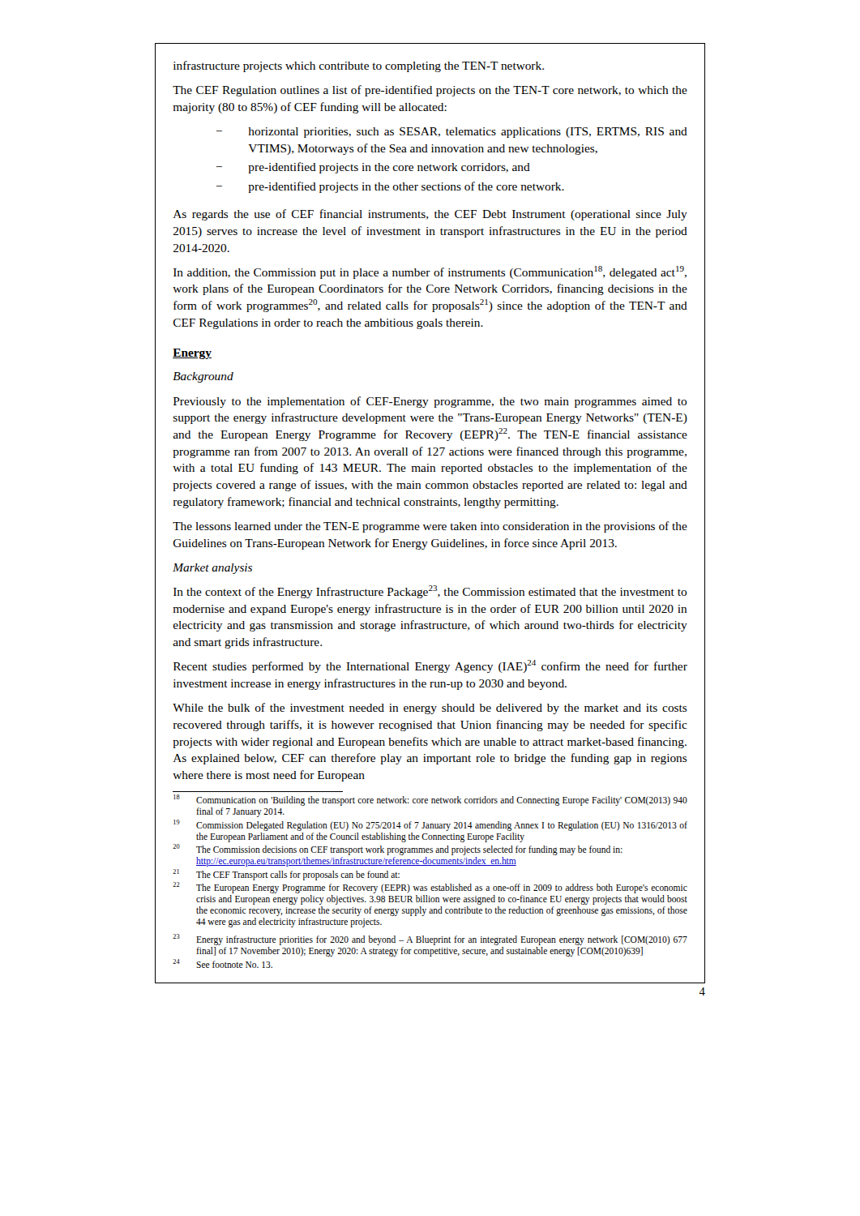infrastructure projects which contribute to completing the TEN-T network.
The CEF Regulation outlines a list of pre-identified projects on the TEN-T core network, to which the majority (80 to 85%) of CEF funding will be allocated:
horizontal priorities, such as SESAR, telematics applications (ITS, ERTMS, RIS and VTIMS), Motorways of the Sea and innovation and new technologies,
pre-identified projects in the core network corridors, and
pre-identified projects in the other sections of the core network.
As regards the use of CEF financial instruments, the CEF Debt Instrument (operational since July 2015) serves to increase the level of investment in transport infrastructures in the EU in the period 2014-2020.
In addition, the Commission put in place a number of instruments (Communication18, delegated act19, work plans of the European Coordinators for the Core Network Corridors, financing decisions in the form of work programmes20, and related calls for proposals21) since the adoption of the TEN-T and CEF Regulations in order to reach the ambitious goals therein.
Energy
Background
Previously to the implementation of CEF-Energy programme, the two main programmes aimed to support the energy infrastructure development were the "Trans-European Energy Networks" (TEN-E) and the European Energy Programme for Recovery (EEPR)22. The TEN-E financial assistance programme ran from 2007 to 2013. An overall of 127 actions were financed through this programme, with a total EU funding of 143 MEUR. The main reported obstacles to the implementation of the projects covered a range of issues, with the main common obstacles reported are related to: legal and regulatory framework; financial and technical constraints, lengthy permitting.
The lessons learned under the TEN-E programme were taken into consideration in the provisions of the Guidelines on Trans-European Network for Energy Guidelines, in force since April 2013.
Market analysis
In the context of the Energy Infrastructure Package23, the Commission estimated that the investment to modernise and expand Europe's energy infrastructure is in the order of EUR 200 billion until 2020 in electricity and gas transmission and storage infrastructure, of which around two-thirds for electricity and smart grids infrastructure.
Recent studies performed by the International Energy Agency (IAE)24 confirm the need for further investment increase in energy infrastructures in the run-up to 2030 and beyond.
While the bulk of the investment needed in energy should be delivered by the market and its costs recovered through tariffs, it is however recognised that Union financing may be needed for specific projects with wider regional and European benefits which are unable to attract market-based financing. As explained below, CEF can therefore play an important role to bridge the funding gap in regions where there is most need for European
18
Communication on 'Building the transport core network: core network corridors and Connecting Europe Facility' COM(2013) 940 final of 7 January 2014.
19
Commission Delegated Regulation (EU) No 275/2014 of 7 January 2014 amending Annex I to Regulation (EU) No 1316/2013 of the European Parliament and of the Council establishing the Connecting Europe Facility
20
The Commission decisions on CEF transport work programmes and projects selected for funding may be found in:
http://ec.europa.eu/transport/themes/infrastructure/reference-documents/index_en.htm
21
The CEF Transport calls for proposals can be found at:
22
The European Energy Programme for Recovery (EEPR) was established as a one-off in 2009 to address both Europe's economic crisis and European energy policy objectives. 3.98 BEUR billion were assigned to co-finance EU energy projects that would boost the economic recovery, increase the security of energy supply and contribute to the reduction of greenhouse gas emissions, of those 44 were gas and electricity infrastructure projects.
23
Energy infrastructure priorities for 2020 and beyond – A Blueprint for an integrated European energy network [COM(2010) 677 final] of 17 November 2010); Energy 2020: A strategy for competitive, secure, and sustainable energy [COM(2010)639]
24
See footnote No. 13.
4